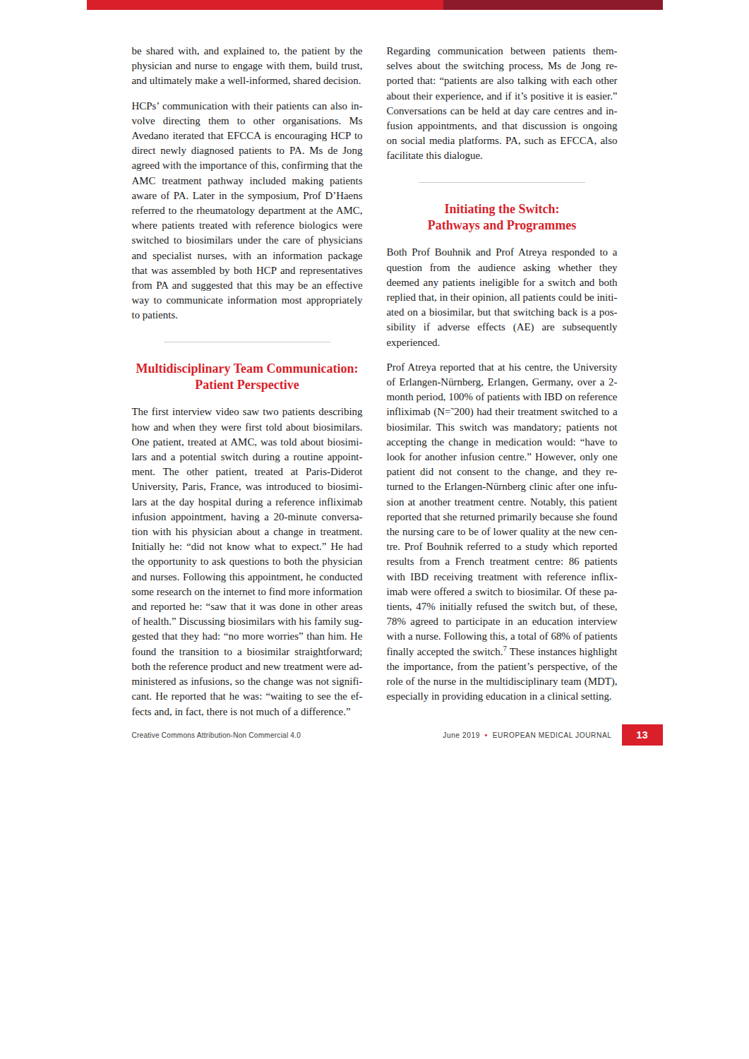be shared with, and explained to, the patient by the physician and nurse to engage with them, build trust, and ultimately make a well-informed, shared decision.
HCPs’ communication with their patients can also involve directing them to other organisations. Ms Avedano iterated that EFCCA is encouraging HCP to direct newly diagnosed patients to PA. Ms de Jong agreed with the importance of this, confirming that the AMC treatment pathway included making patients aware of PA. Later in the symposium, Prof D’Haens referred to the rheumatology department at the AMC, where patients treated with reference biologics were switched to biosimilars under the care of physicians and specialist nurses, with an information package that was assembled by both HCP and representatives from PA and suggested that this may be an effective way to communicate information most appropriately to patients.
Multidisciplinary Team Communication:
Patient Perspective
The first interview video saw two patients describing how and when they were first told about biosimilars. One patient, treated at AMC, was told about biosimilars and a potential switch during a routine appointment. The other patient, treated at Paris-Diderot University, Paris, France, was introduced to biosimilars at the day hospital during a reference infliximab infusion appointment, having a 20-minute conversation with his physician about a change in treatment. Initially he: “did not know what to expect.” He had the opportunity to ask questions to both the physician and nurses. Following this appointment, he conducted some research on the internet to find more information and reported he: “saw that it was done in other areas of health.” Discussing biosimilars with his family suggested that they had: “no more worries” than him. He found the transition to a biosimilar straightforward; both the reference product and new treatment were administered as infusions, so the change was not significant. He reported that he was: “waiting to see the effects and, in fact, there is not much of a difference.”
Regarding communication between patients themselves about the switching process, Ms de Jong reported that: “patients are also talking with each other about their experience, and if it’s positive it is easier.” Conversations can be held at day care centres and infusion appointments, and that discussion is ongoing on social media platforms. PA, such as EFCCA, also facilitate this dialogue.
Initiating the Switch:
Pathways and Programmes
Both Prof Bouhnik and Prof Atreya responded to a question from the audience asking whether they deemed any patients ineligible for a switch and both replied that, in their opinion, all patients could be initiated on a biosimilar, but that switching back is a possibility if adverse effects (AE) are subsequently experienced.
Prof Atreya reported that at his centre, the University of Erlangen-Nürnberg, Erlangen, Germany, over a 2-month period, 100% of patients with IBD on reference infliximab (N=˜200) had their treatment switched to a biosimilar. This switch was mandatory; patients not accepting the change in medication would: “have to look for another infusion centre.” However, only one patient did not consent to the change, and they returned to the Erlangen-Nürnberg clinic after one infusion at another treatment centre. Notably, this patient reported that she returned primarily because she found the nursing care to be of lower quality at the new centre. Prof Bouhnik referred to a study which reported results from a French treatment centre: 86 patients with IBD receiving treatment with reference infliximab were offered a switch to biosimilar. Of these patients, 47% initially refused the switch but, of these, 78% agreed to participate in an education interview with a nurse. Following this, a total of 68% of patients finally accepted the switch.7 These instances highlight the importance, from the patient’s perspective, of the role of the nurse in the multidisciplinary team (MDT), especially in providing education in a clinical setting.
Creative Commons Attribution-Non Commercial 4.0
June 2019 • EUROPEAN MEDICAL JOURNAL
13